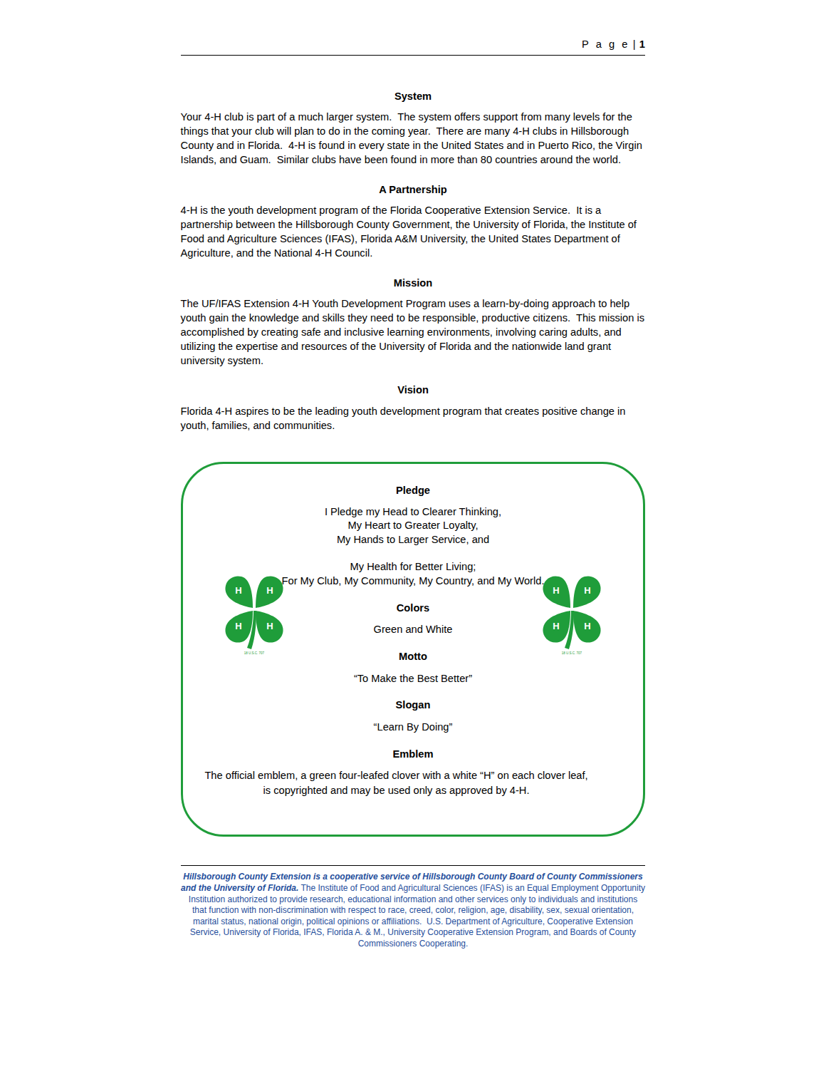P a g e | 1
System
Your 4-H club is part of a much larger system. The system offers support from many levels for the things that your club will plan to do in the coming year. There are many 4-H clubs in Hillsborough County and in Florida. 4-H is found in every state in the United States and in Puerto Rico, the Virgin Islands, and Guam. Similar clubs have been found in more than 80 countries around the world.
A Partnership
4-H is the youth development program of the Florida Cooperative Extension Service. It is a partnership between the Hillsborough County Government, the University of Florida, the Institute of Food and Agriculture Sciences (IFAS), Florida A&M University, the United States Department of Agriculture, and the National 4-H Council.
Mission
The UF/IFAS Extension 4-H Youth Development Program uses a learn-by-doing approach to help youth gain the knowledge and skills they need to be responsible, productive citizens. This mission is accomplished by creating safe and inclusive learning environments, involving caring adults, and utilizing the expertise and resources of the University of Florida and the nationwide land grant university system.
Vision
Florida 4-H aspires to be the leading youth development program that creates positive change in youth, families, and communities.
H H H H 18 U.S.C. 707
H H H H 18 U.S.C. 707
Pledge
I Pledge my Head to Clearer Thinking,
My Heart to Greater Loyalty,
My Hands to Larger Service, and
My Health for Better Living;
For My Club, My Community, My Country, and My World.
Colors
Green and White
Motto
“To Make the Best Better”
Slogan
“Learn By Doing”
Emblem
The official emblem, a green four-leafed clover with a white “H” on each clover leaf, is copyrighted and may be used only as approved by 4-H.
Hillsborough County Extension is a cooperative service of Hillsborough County Board of County Commissioners and the University of Florida. The Institute of Food and Agricultural Sciences (IFAS) is an Equal Employment Opportunity Institution authorized to provide research, educational information and other services only to individuals and institutions that function with non-discrimination with respect to race, creed, color, religion, age, disability, sex, sexual orientation, marital status, national origin, political opinions or affiliations. U.S. Department of Agriculture, Cooperative Extension Service, University of Florida, IFAS, Florida A. & M., University Cooperative Extension Program, and Boards of County Commissioners Cooperating.